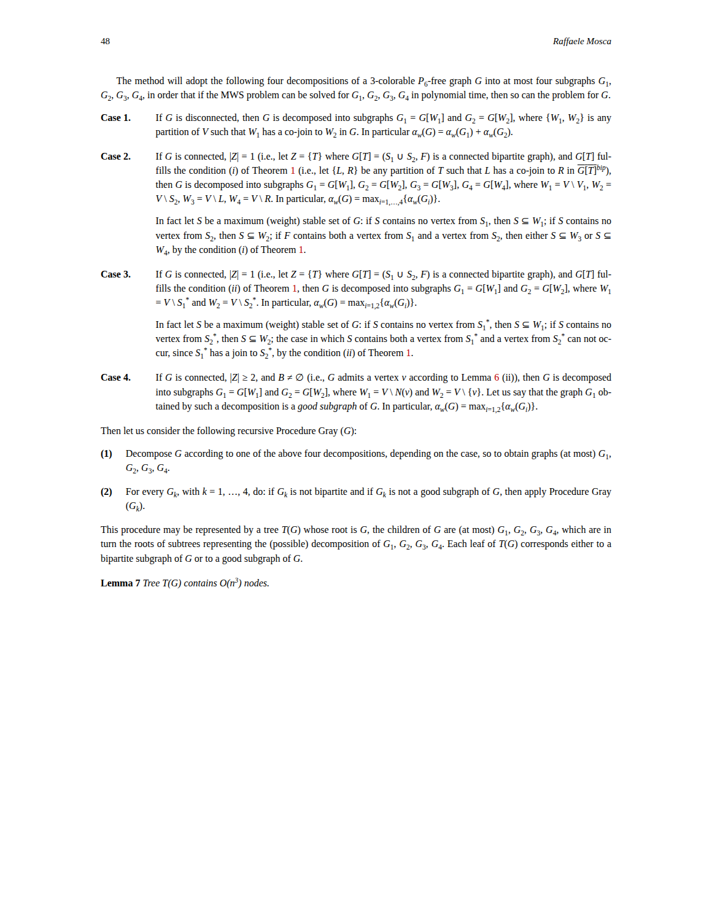48 Raffaele Mosca
The method will adopt the following four decompositions of a 3-colorable P6-free graph G into at most four subgraphs G1, G2, G3, G4, in order that if the MWS problem can be solved for G1, G2, G3, G4 in polynomial time, then so can the problem for G.
Case 1.
If G is disconnected, then G is decomposed into subgraphs G1 = G[W1] and G2 = G[W2], where {W1, W2} is any partition of V such that W1 has a co-join to W2 in G. In particular αw(G) = αw(G1) + αw(G2).
Case 2.
If G is connected, |Z| = 1 (i.e., let Z = {T} where G[T] = (S1 ∪ S2, F) is a connected bipartite graph), and G[T] fulfills the condition (i) of Theorem 1 (i.e., let {L, R} be any partition of T such that L has a co-join to R in G[T]bip), then G is decomposed into subgraphs G1 = G[W1], G2 = G[W2], G3 = G[W3], G4 = G[W4], where W1 = V \ V1, W2 = V \ S2, W3 = V \ L, W4 = V \ R. In particular, αw(G) = maxi=1,…,4{αw(Gi)}.
In fact let S be a maximum (weight) stable set of G: if S contains no vertex from S1, then S ⊆ W1; if S contains no vertex from S2, then S ⊆ W2; if F contains both a vertex from S1 and a vertex from S2, then either S ⊆ W3 or S ⊆ W4, by the condition (i) of Theorem 1.
Case 3.
If G is connected, |Z| = 1 (i.e., let Z = {T} where G[T] = (S1 ∪ S2, F) is a connected bipartite graph), and G[T] fulfills the condition (ii) of Theorem 1, then G is decomposed into subgraphs G1 = G[W1] and G2 = G[W2], where W1 = V \ S1* and W2 = V \ S2*. In particular, αw(G) = maxi=1,2{αw(Gi)}.
In fact let S be a maximum (weight) stable set of G: if S contains no vertex from S1*, then S ⊆ W1; if S contains no vertex from S2*, then S ⊆ W2; the case in which S contains both a vertex from S1* and a vertex from S2* can not occur, since S1* has a join to S2*, by the condition (ii) of Theorem 1.
Case 4.
If G is connected, |Z| ≥ 2, and B ≠ ∅ (i.e., G admits a vertex v according to Lemma 6 (ii)), then G is decomposed into subgraphs G1 = G[W1] and G2 = G[W2], where W1 = V \ N(v) and W2 = V \ {v}. Let us say that the graph G1 obtained by such a decomposition is a good subgraph of G. In particular, αw(G) = maxi=1,2{αw(Gi)}.
Then let us consider the following recursive Procedure Gray (G):
(1)
Decompose G according to one of the above four decompositions, depending on the case, so to obtain graphs (at most) G1, G2, G3, G4.
(2)
For every Gk, with k = 1, …, 4, do: if Gk is not bipartite and if Gk is not a good subgraph of G, then apply Procedure Gray (Gk).
This procedure may be represented by a tree T(G) whose root is G, the children of G are (at most) G1, G2, G3, G4, which are in turn the roots of subtrees representing the (possible) decomposition of G1, G2, G3, G4. Each leaf of T(G) corresponds either to a bipartite subgraph of G or to a good subgraph of G.
Lemma 7 Tree T(G) contains O(n3) nodes.